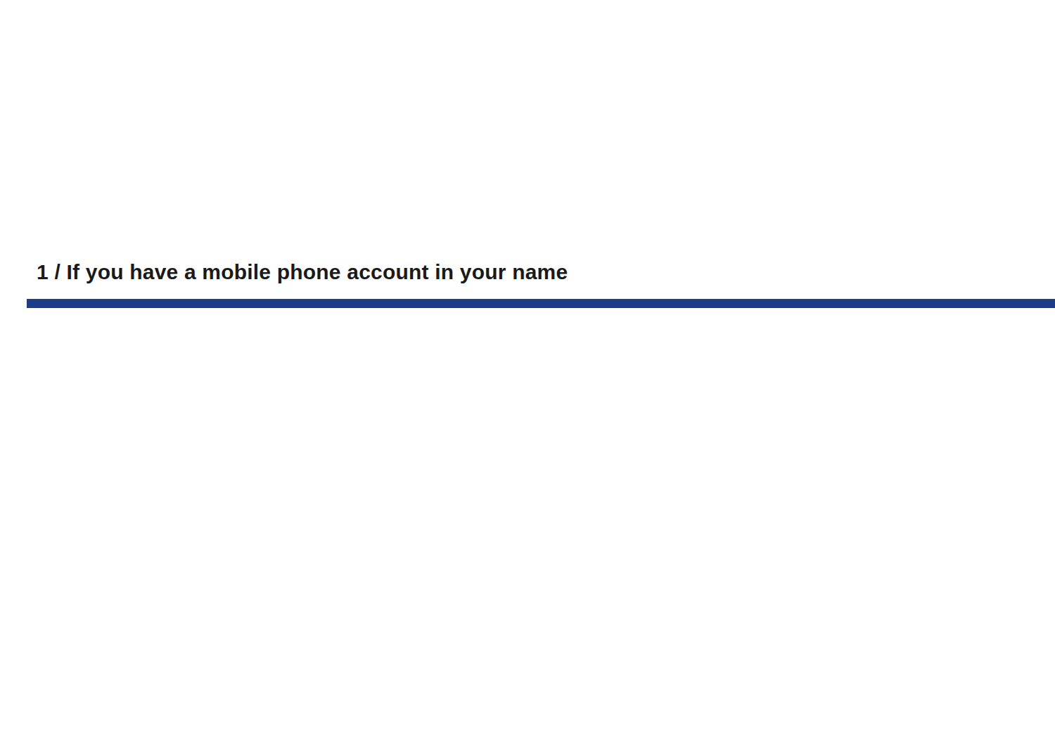1 / If you have a mobile phone account in your name